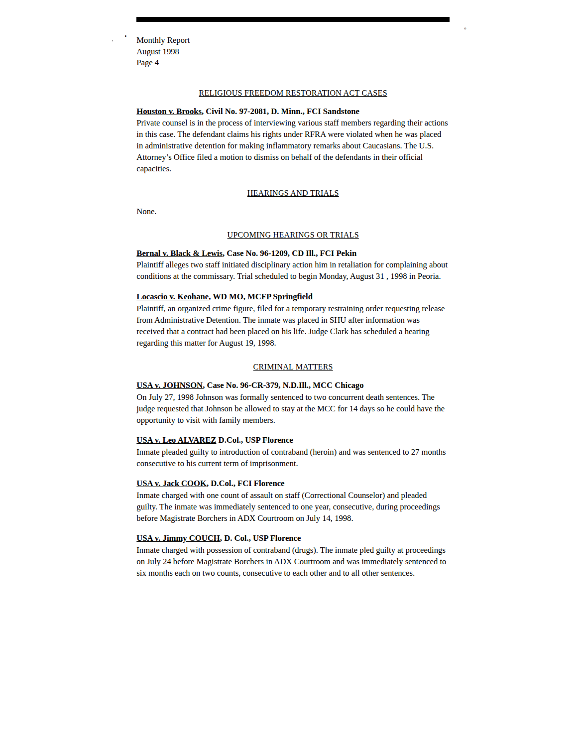◦
·
•
Monthly Report
August 1998
Page 4
RELIGIOUS FREEDOM RESTORATION ACT CASES
Houston v. Brooks, Civil No. 97-2081, D. Minn., FCI Sandstone
Private counsel is in the process of interviewing various staff members regarding their actions in this case. The defendant claims his rights under RFRA were violated when he was placed in administrative detention for making inflammatory remarks about Caucasians. The U.S. Attorney’s Office filed a motion to dismiss on behalf of the defendants in their official capacities.
HEARINGS AND TRIALS
None.
UPCOMING HEARINGS OR TRIALS
Bernal v. Black & Lewis, Case No. 96-1209, CD Ill., FCI Pekin
Plaintiff alleges two staff initiated disciplinary action him in retaliation for complaining about conditions at the commissary. Trial scheduled to begin Monday, August 31 , 1998 in Peoria.
Locascio v. Keohane, WD MO, MCFP Springfield
Plaintiff, an organized crime figure, filed for a temporary restraining order requesting release from Administrative Detention. The inmate was placed in SHU after information was received that a contract had been placed on his life. Judge Clark has scheduled a hearing regarding this matter for August 19, 1998.
CRIMINAL MATTERS
USA v. JOHNSON, Case No. 96-CR-379, N.D.Ill., MCC Chicago
On July 27, 1998 Johnson was formally sentenced to two concurrent death sentences. The judge requested that Johnson be allowed to stay at the MCC for 14 days so he could have the opportunity to visit with family members.
USA v. Leo ALVAREZ D.Col., USP Florence
Inmate pleaded guilty to introduction of contraband (heroin) and was sentenced to 27 months consecutive to his current term of imprisonment.
USA v. Jack COOK, D.Col., FCI Florence
Inmate charged with one count of assault on staff (Correctional Counselor) and pleaded guilty. The inmate was immediately sentenced to one year, consecutive, during proceedings before Magistrate Borchers in ADX Courtroom on July 14, 1998.
USA v. Jimmy COUCH, D. Col., USP Florence
Inmate charged with possession of contraband (drugs). The inmate pled guilty at proceedings on July 24 before Magistrate Borchers in ADX Courtroom and was immediately sentenced to six months each on two counts, consecutive to each other and to all other sentences.